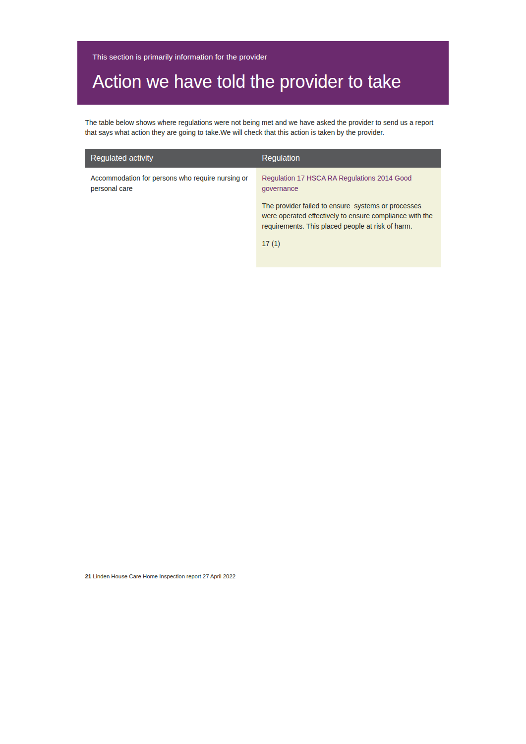This section is primarily information for the provider
Action we have told the provider to take
The table below shows where regulations were not being met and we have asked the provider to send us a report that says what action they are going to take.We will check that this action is taken by the provider.
| Regulated activity | Regulation |
| --- | --- |
| Accommodation for persons who require nursing or personal care | Regulation 17 HSCA RA Regulations 2014 Good governance The provider failed to ensure systems or processes were operated effectively to ensure compliance with the requirements. This placed people at risk of harm. 17 (1) |
21 Linden House Care Home Inspection report 27 April 2022